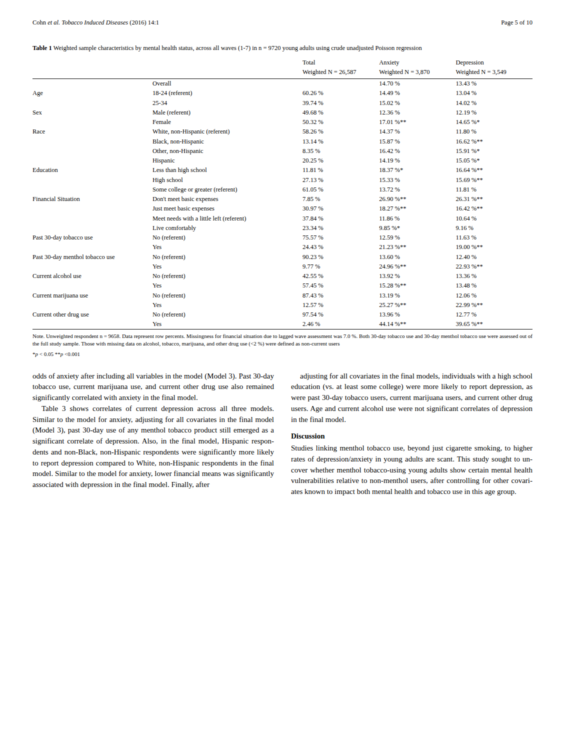Cohn et al. Tobacco Induced Diseases (2016) 14:1
Page 5 of 10
Table 1 Weighted sample characteristics by mental health status, across all waves (1-7) in n = 9720 young adults using crude unadjusted Poisson regression
| | | Total | Anxiety | Depression |
| --- | --- | --- | --- | --- |
| | | Weighted N = 26,587 | Weighted N = 3,870 | Weighted N = 3,549 |
| | Overall | | 14.70 % | 13.43 % |
| Age | 18-24 (referent) | 60.26 % | 14.49 % | 13.04 % |
| | 25-34 | 39.74 % | 15.02 % | 14.02 % |
| Sex | Male (referent) | 49.68 % | 12.36 % | 12.19 % |
| | Female | 50.32 % | 17.01 %** | 14.65 %* |
| Race | White, non-Hispanic (referent) | 58.26 % | 14.37 % | 11.80 % |
| | Black, non-Hispanic | 13.14 % | 15.87 % | 16.62 %** |
| | Other, non-Hispanic | 8.35 % | 16.42 % | 15.91 %* |
| | Hispanic | 20.25 % | 14.19 % | 15.05 %* |
| Education | Less than high school | 11.81 % | 18.37 %* | 16.64 %** |
| | High school | 27.13 % | 15.33 % | 15.69 %** |
| | Some college or greater (referent) | 61.05 % | 13.72 % | 11.81 % |
| Financial Situation | Don't meet basic expenses | 7.85 % | 26.90 %** | 26.31 %** |
| | Just meet basic expenses | 30.97 % | 18.27 %** | 16.42 %** |
| | Meet needs with a little left (referent) | 37.84 % | 11.86 % | 10.64 % |
| | Live comfortably | 23.34 % | 9.85 %* | 9.16 % |
| Past 30-day tobacco use | No (referent) | 75.57 % | 12.59 % | 11.63 % |
| | Yes | 24.43 % | 21.23 %** | 19.00 %** |
| Past 30-day menthol tobacco use | No (referent) | 90.23 % | 13.60 % | 12.40 % |
| | Yes | 9.77 % | 24.96 %** | 22.93 %** |
| Current alcohol use | No (referent) | 42.55 % | 13.92 % | 13.36 % |
| | Yes | 57.45 % | 15.28 %** | 13.48 % |
| Current marijuana use | No (referent) | 87.43 % | 13.19 % | 12.06 % |
| | Yes | 12.57 % | 25.27 %** | 22.99 %** |
| Current other drug use | No (referent) | 97.54 % | 13.96 % | 12.77 % |
| | Yes | 2.46 % | 44.14 %** | 39.65 %** |
Note. Unweighted respondent n = 9658. Data represent row percents. Missingness for financial situation due to lagged wave assessment was 7.0 %. Both 30-day tobacco use and 30-day menthol tobacco use were assessed out of the full study sample. Those with missing data on alcohol, tobacco, marijuana, and other drug use (<2 %) were defined as non-current users
*p < 0.05 **p <0.001
odds of anxiety after including all variables in the model (Model 3). Past 30-day tobacco use, current marijuana use, and current other drug use also remained significantly correlated with anxiety in the final model.
Table 3 shows correlates of current depression across all three models. Similar to the model for anxiety, adjusting for all covariates in the final model (Model 3), past 30-day use of any menthol tobacco product still emerged as a significant correlate of depression. Also, in the final model, Hispanic respondents and non-Black, non-Hispanic respondents were significantly more likely to report depression compared to White, non-Hispanic respondents in the final model. Similar to the model for anxiety, lower financial means was significantly associated with depression in the final model. Finally, after
adjusting for all covariates in the final models, individuals with a high school education (vs. at least some college) were more likely to report depression, as were past 30-day tobacco users, current marijuana users, and current other drug users. Age and current alcohol use were not significant correlates of depression in the final model.
Discussion
Studies linking menthol tobacco use, beyond just cigarette smoking, to higher rates of depression/anxiety in young adults are scant. This study sought to uncover whether menthol tobacco-using young adults show certain mental health vulnerabilities relative to non-menthol users, after controlling for other covariates known to impact both mental health and tobacco use in this age group.